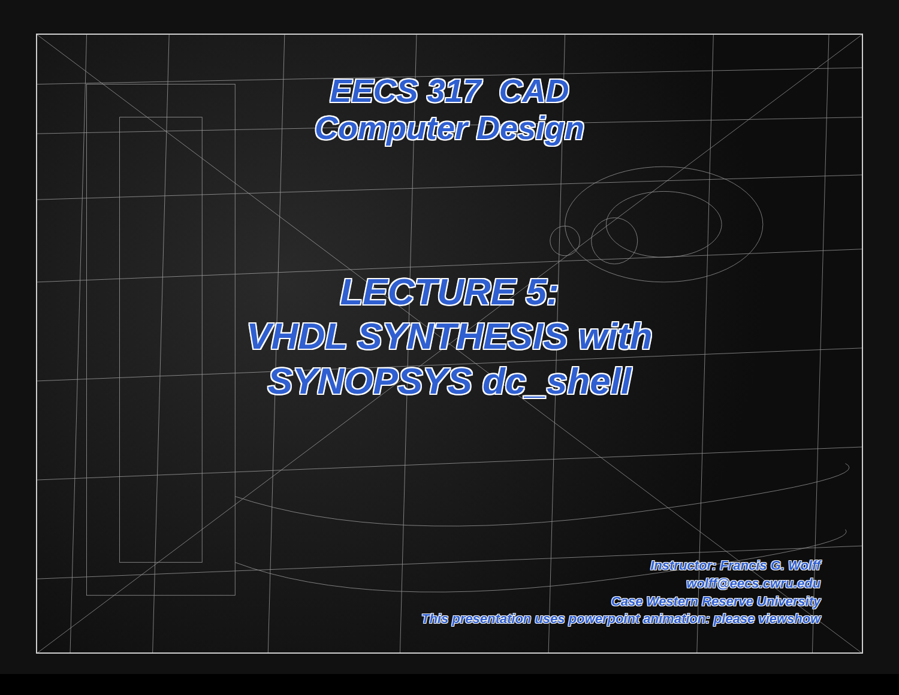EECS 317 CAD
Computer Design
LECTURE 5:
VHDL SYNTHESIS with
SYNOPSYS dc_shell
Instructor: Francis G. Wolff
wolff@eecs.cwru.edu
Case Western Reserve University
This presentation uses powerpoint animation: please viewshow